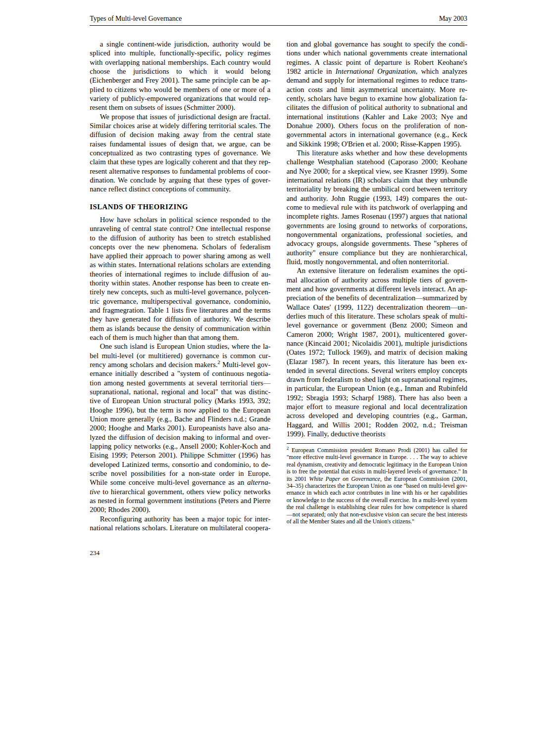Types of Multi-level Governance May 2003
a single continent-wide jurisdiction, authority would be spliced into multiple, functionally-specific, policy regimes with overlapping national memberships. Each country would choose the jurisdictions to which it would belong (Eichenberger and Frey 2001). The same principle can be applied to citizens who would be members of one or more of a variety of publicly-empowered organizations that would represent them on subsets of issues (Schmitter 2000).
We propose that issues of jurisdictional design are fractal. Similar choices arise at widely differing territorial scales. The diffusion of decision making away from the central state raises fundamental issues of design that, we argue, can be conceptualized as two contrasting types of governance. We claim that these types are logically coherent and that they represent alternative responses to fundamental problems of coordination. We conclude by arguing that these types of governance reflect distinct conceptions of community.
Islands of Theorizing
How have scholars in political science responded to the unraveling of central state control? One intellectual response to the diffusion of authority has been to stretch established concepts over the new phenomena. Scholars of federalism have applied their approach to power sharing among as well as within states. International relations scholars are extending theories of international regimes to include diffusion of authority within states. Another response has been to create entirely new concepts, such as multi-level governance, polycentric governance, multiperspectival governance, condominio, and fragmegration. Table 1 lists five literatures and the terms they have generated for diffusion of authority. We describe them as islands because the density of communication within each of them is much higher than that among them.
One such island is European Union studies, where the label multi-level (or multitiered) governance is common currency among scholars and decision makers.2 Multi-level governance initially described a "system of continuous negotiation among nested governments at several territorial tiers—supranational, national, regional and local" that was distinctive of European Union structural policy (Marks 1993, 392; Hooghe 1996), but the term is now applied to the European Union more generally (e.g., Bache and Flinders n.d.; Grande 2000; Hooghe and Marks 2001). Europeanists have also analyzed the diffusion of decision making to informal and overlapping policy networks (e.g., Ansell 2000; Kohler-Koch and Eising 1999; Peterson 2001). Philippe Schmitter (1996) has developed Latinized terms, consortio and condominio, to describe novel possibilities for a non-state order in Europe. While some conceive multi-level governance as an alternative to hierarchical government, others view policy networks as nested in formal government institutions (Peters and Pierre 2000; Rhodes 2000).
Reconfiguring authority has been a major topic for international relations scholars. Literature on multilateral cooperation and global governance has sought to specify the conditions under which national governments create international regimes. A classic point of departure is Robert Keohane's 1982 article in International Organization, which analyzes demand and supply for international regimes to reduce transaction costs and limit asymmetrical uncertainty. More recently, scholars have begun to examine how globalization facilitates the diffusion of political authority to subnational and international institutions (Kahler and Lake 2003; Nye and Donahue 2000). Others focus on the proliferation of nongovernmental actors in international governance (e.g., Keck and Sikkink 1998; O'Brien et al. 2000; Risse-Kappen 1995).
This literature asks whether and how these developments challenge Westphalian statehood (Caporaso 2000; Keohane and Nye 2000; for a skeptical view, see Krasner 1999). Some international relations (IR) scholars claim that they unbundle territoriality by breaking the umbilical cord between territory and authority. John Ruggie (1993, 149) compares the outcome to medieval rule with its patchwork of overlapping and incomplete rights. James Rosenau (1997) argues that national governments are losing ground to networks of corporations, nongovernmental organizations, professional societies, and advocacy groups, alongside governments. These "spheres of authority" ensure compliance but they are nonhierarchical, fluid, mostly nongovernmental, and often nonterritorial.
An extensive literature on federalism examines the optimal allocation of authority across multiple tiers of government and how governments at different levels interact. An appreciation of the benefits of decentralization—summarized by Wallace Oates' (1999, 1122) decentralization theorem—underlies much of this literature. These scholars speak of multi-level governance or government (Benz 2000; Simeon and Cameron 2000; Wright 1987, 2001), multicentered governance (Kincaid 2001; Nicolaidis 2001), multiple jurisdictions (Oates 1972; Tullock 1969), and matrix of decision making (Elazar 1987). In recent years, this literature has been extended in several directions. Several writers employ concepts drawn from federalism to shed light on supranational regimes, in particular, the European Union (e.g., Inman and Rubinfeld 1992; Sbragia 1993; Scharpf 1988). There has also been a major effort to measure regional and local decentralization across developed and developing countries (e.g., Garman, Haggard, and Willis 2001; Rodden 2002, n.d.; Treisman 1999). Finally, deductive theorists
2 European Commission president Romano Prodi (2001) has called for "more effective multi-level governance in Europe. . . . The way to achieve real dynamism, creativity and democratic legitimacy in the European Union is to free the potential that exists in multi-layered levels of governance." In its 2001 White Paper on Governance, the European Commission (2001, 34–35) characterizes the European Union as one "based on multi-level governance in which each actor contributes in line with his or her capabilities or knowledge to the success of the overall exercise. In a multi-level system the real challenge is establishing clear rules for how competence is shared—not separated; only that non-exclusive vision can secure the best interests of all the Member States and all the Union's citizens."
234